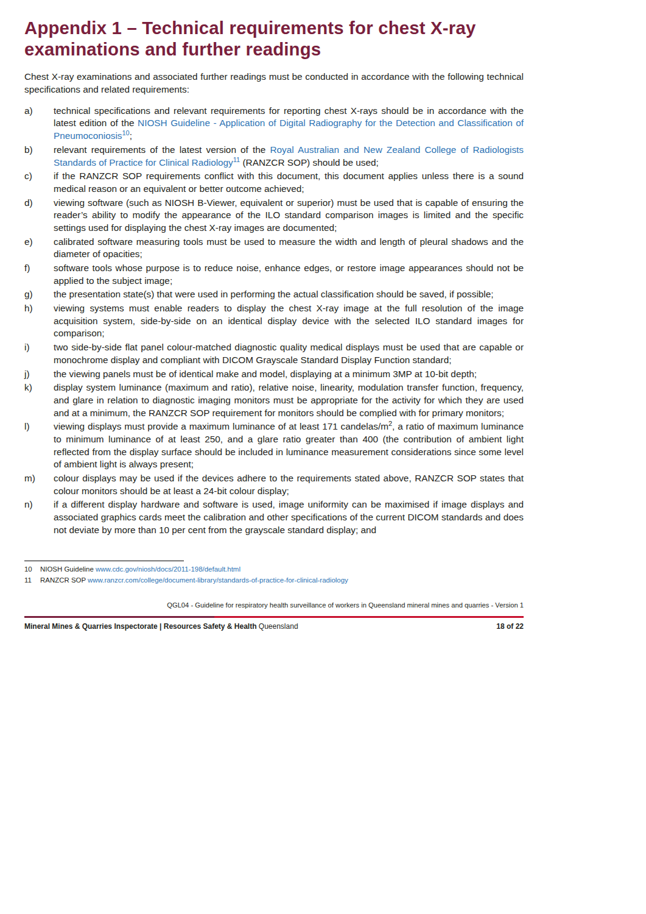Appendix 1 – Technical requirements for chest X-ray examinations and further readings
Chest X-ray examinations and associated further readings must be conducted in accordance with the following technical specifications and related requirements:
technical specifications and relevant requirements for reporting chest X-rays should be in accordance with the latest edition of the NIOSH Guideline - Application of Digital Radiography for the Detection and Classification of Pneumoconiosis10;
relevant requirements of the latest version of the Royal Australian and New Zealand College of Radiologists Standards of Practice for Clinical Radiology11 (RANZCR SOP) should be used;
if the RANZCR SOP requirements conflict with this document, this document applies unless there is a sound medical reason or an equivalent or better outcome achieved;
viewing software (such as NIOSH B-Viewer, equivalent or superior) must be used that is capable of ensuring the reader’s ability to modify the appearance of the ILO standard comparison images is limited and the specific settings used for displaying the chest X-ray images are documented;
calibrated software measuring tools must be used to measure the width and length of pleural shadows and the diameter of opacities;
software tools whose purpose is to reduce noise, enhance edges, or restore image appearances should not be applied to the subject image;
the presentation state(s) that were used in performing the actual classification should be saved, if possible;
viewing systems must enable readers to display the chest X-ray image at the full resolution of the image acquisition system, side-by-side on an identical display device with the selected ILO standard images for comparison;
two side-by-side flat panel colour-matched diagnostic quality medical displays must be used that are capable or monochrome display and compliant with DICOM Grayscale Standard Display Function standard;
the viewing panels must be of identical make and model, displaying at a minimum 3MP at 10-bit depth;
display system luminance (maximum and ratio), relative noise, linearity, modulation transfer function, frequency, and glare in relation to diagnostic imaging monitors must be appropriate for the activity for which they are used and at a minimum, the RANZCR SOP requirement for monitors should be complied with for primary monitors;
viewing displays must provide a maximum luminance of at least 171 candelas/m2, a ratio of maximum luminance to minimum luminance of at least 250, and a glare ratio greater than 400 (the contribution of ambient light reflected from the display surface should be included in luminance measurement considerations since some level of ambient light is always present;
colour displays may be used if the devices adhere to the requirements stated above, RANZCR SOP states that colour monitors should be at least a 24-bit colour display;
if a different display hardware and software is used, image uniformity can be maximised if image displays and associated graphics cards meet the calibration and other specifications of the current DICOM standards and does not deviate by more than 10 per cent from the grayscale standard display; and
10 NIOSH Guideline www.cdc.gov/niosh/docs/2011-198/default.html
11 RANZCR SOP www.ranzcr.com/college/document-library/standards-of-practice-for-clinical-radiology
QGL04 - Guideline for respiratory health surveillance of workers in Queensland mineral mines and quarries - Version 1
Mineral Mines & Quarries Inspectorate | Resources Safety & Health Queensland
18 of 22